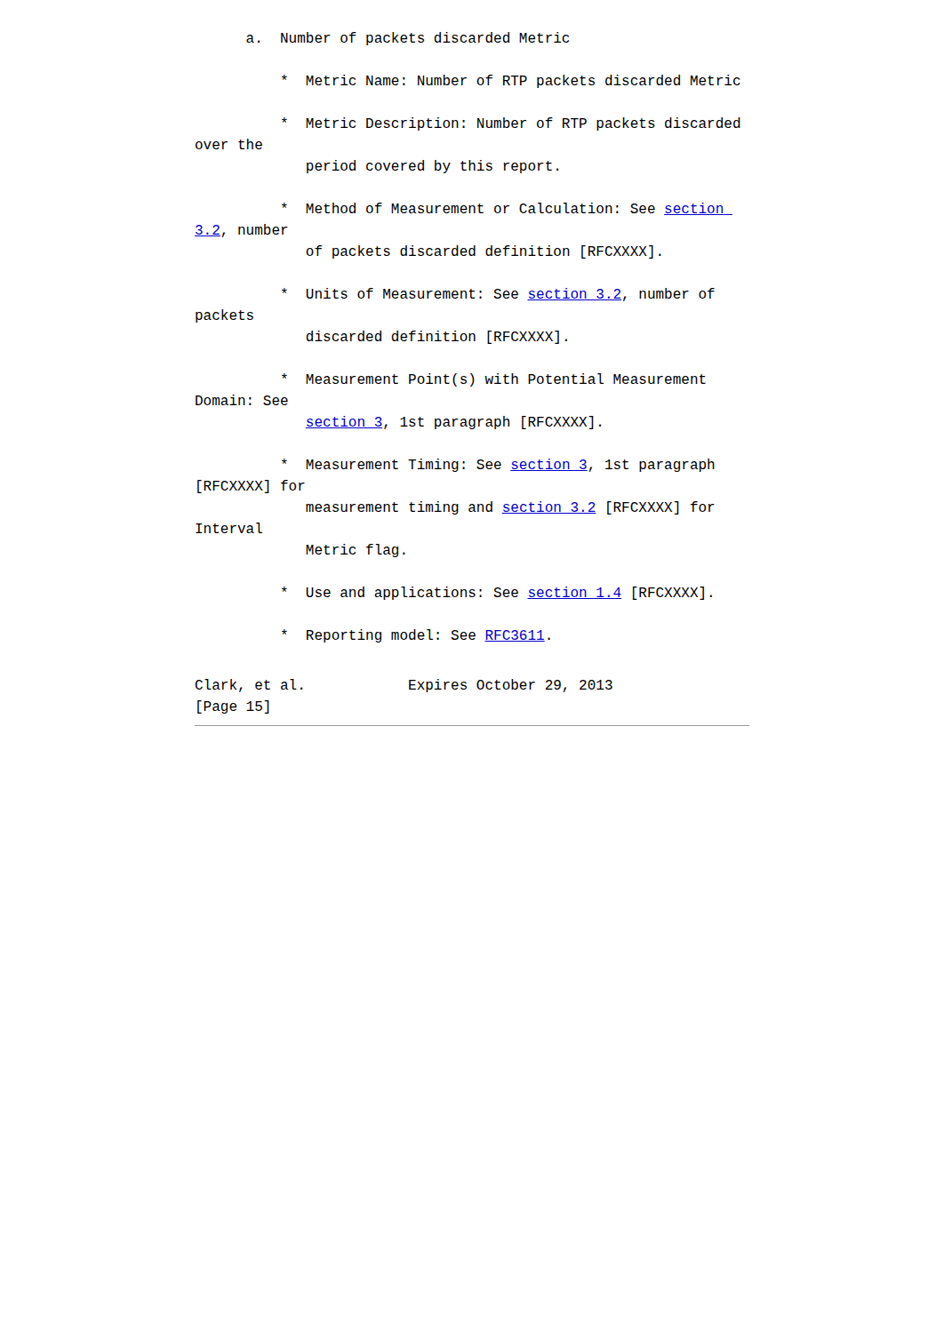a.  Number of packets discarded Metric

          *  Metric Name: Number of RTP packets discarded Metric

          *  Metric Description: Number of RTP packets discarded over the
             period covered by this report.

          *  Method of Measurement or Calculation: See section 3.2, number
             of packets discarded definition [RFCXXXX].

          *  Units of Measurement: See section 3.2, number of packets
             discarded definition [RFCXXXX].

          *  Measurement Point(s) with Potential Measurement Domain: See
             section 3, 1st paragraph [RFCXXXX].

          *  Measurement Timing: See section 3, 1st paragraph [RFCXXXX] for
             measurement timing and section 3.2 [RFCXXXX] for Interval
             Metric flag.

          *  Use and applications: See section 1.4 [RFCXXXX].

          *  Reporting model: See RFC3611.
Clark, et al.            Expires October 29, 2013              [Page 15]